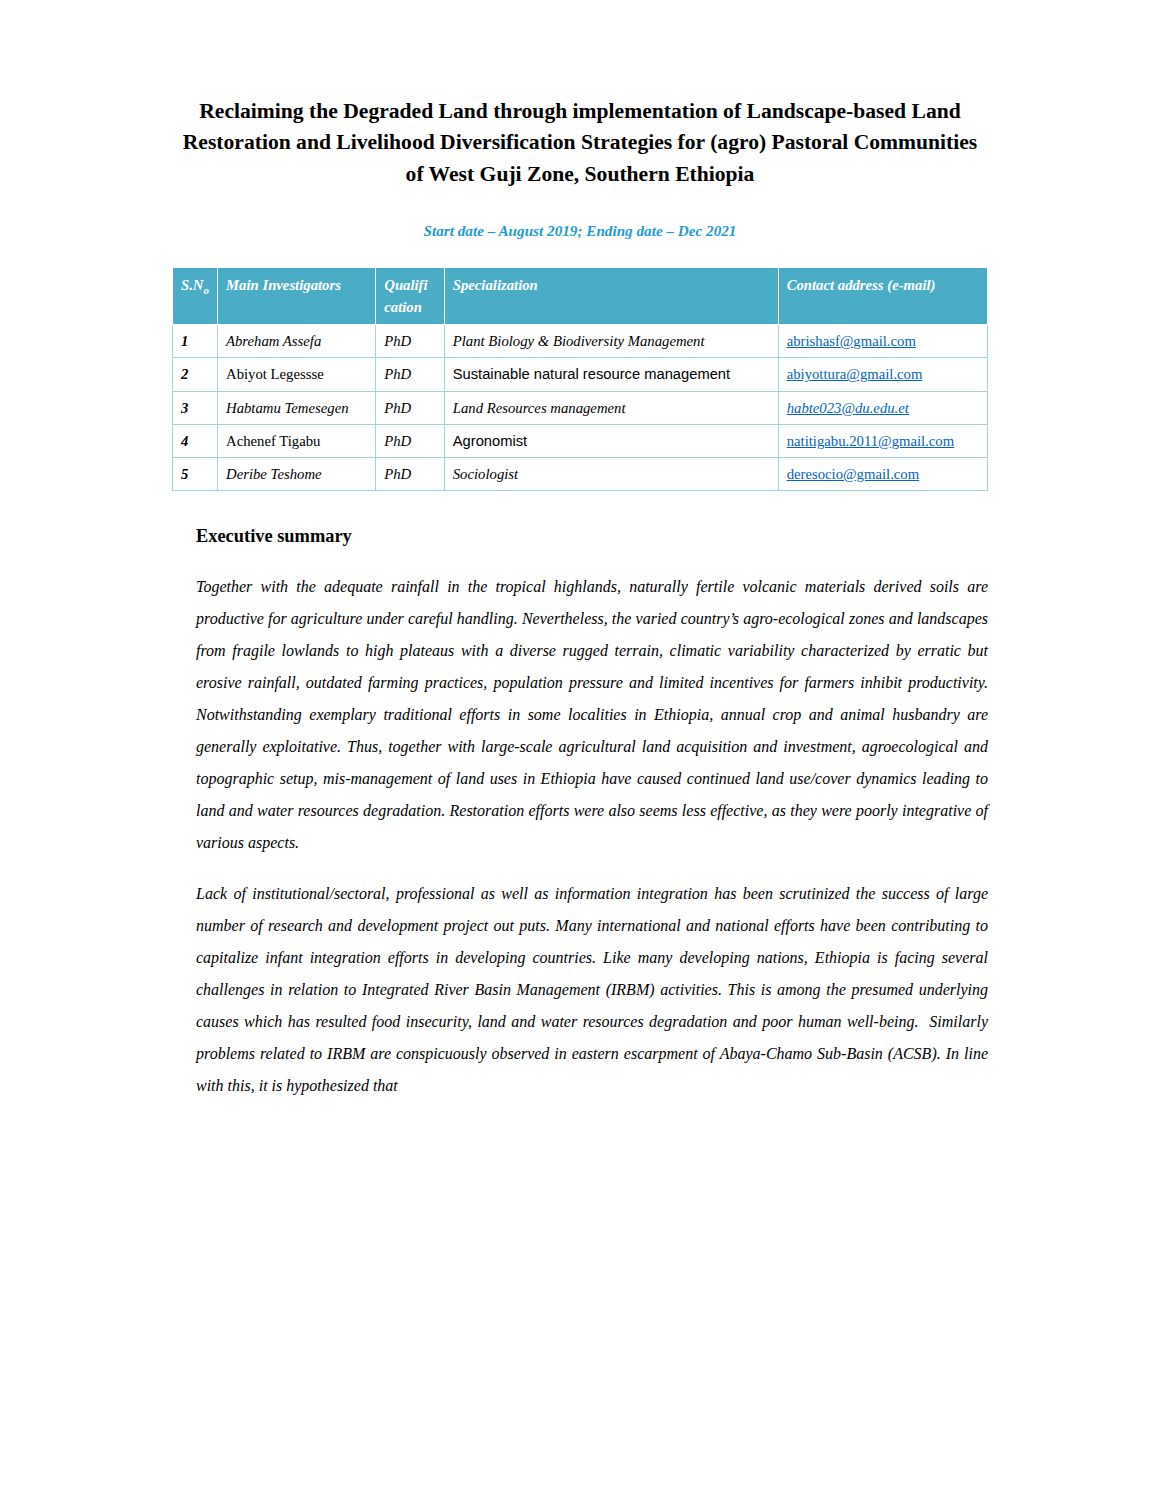Reclaiming the Degraded Land through implementation of Landscape-based Land Restoration and Livelihood Diversification Strategies for (agro) Pastoral Communities of West Guji Zone, Southern Ethiopia
Start date – August 2019; Ending date – Dec 2021
| S.N o | Main Investigators | Qualifi cation | Specialization | Contact address (e-mail) |
| --- | --- | --- | --- | --- |
| 1 | Abreham Assefa | PhD | Plant Biology & Biodiversity Management | abrishasf@gmail.com |
| 2 | Abiyot Legessse | PhD | Sustainable natural resource management | abiyottura@gmail.com |
| 3 | Habtamu Temesegen | PhD | Land Resources management | habte023@du.edu.et |
| 4 | Achenef Tigabu | PhD | Agronomist | natitigabu.2011@gmail.com |
| 5 | Deribe Teshome | PhD | Sociologist | deresocio@gmail.com |
Executive summary
Together with the adequate rainfall in the tropical highlands, naturally fertile volcanic materials derived soils are productive for agriculture under careful handling. Nevertheless, the varied country’s agro-ecological zones and landscapes from fragile lowlands to high plateaus with a diverse rugged terrain, climatic variability characterized by erratic but erosive rainfall, outdated farming practices, population pressure and limited incentives for farmers inhibit productivity. Notwithstanding exemplary traditional efforts in some localities in Ethiopia, annual crop and animal husbandry are generally exploitative. Thus, together with large-scale agricultural land acquisition and investment, agroecological and topographic setup, mis-management of land uses in Ethiopia have caused continued land use/cover dynamics leading to land and water resources degradation. Restoration efforts were also seems less effective, as they were poorly integrative of various aspects.
Lack of institutional/sectoral, professional as well as information integration has been scrutinized the success of large number of research and development project out puts. Many international and national efforts have been contributing to capitalize infant integration efforts in developing countries. Like many developing nations, Ethiopia is facing several challenges in relation to Integrated River Basin Management (IRBM) activities. This is among the presumed underlying causes which has resulted food insecurity, land and water resources degradation and poor human well-being. Similarly problems related to IRBM are conspicuously observed in eastern escarpment of Abaya-Chamo Sub-Basin (ACSB). In line with this, it is hypothesized that